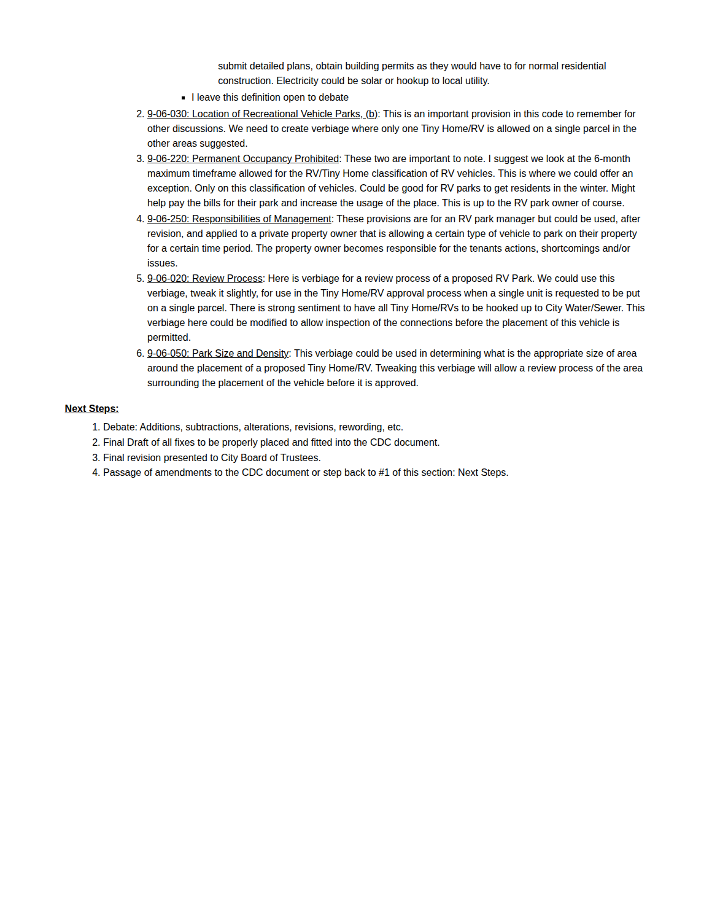submit detailed plans, obtain building permits as they would have to for normal residential construction. Electricity could be solar or hookup to local utility.
I leave this definition open to debate
9-06-030: Location of Recreational Vehicle Parks, (b): This is an important provision in this code to remember for other discussions. We need to create verbiage where only one Tiny Home/RV is allowed on a single parcel in the other areas suggested.
9-06-220: Permanent Occupancy Prohibited: These two are important to note. I suggest we look at the 6-month maximum timeframe allowed for the RV/Tiny Home classification of RV vehicles. This is where we could offer an exception. Only on this classification of vehicles. Could be good for RV parks to get residents in the winter. Might help pay the bills for their park and increase the usage of the place. This is up to the RV park owner of course.
9-06-250: Responsibilities of Management: These provisions are for an RV park manager but could be used, after revision, and applied to a private property owner that is allowing a certain type of vehicle to park on their property for a certain time period. The property owner becomes responsible for the tenants actions, shortcomings and/or issues.
9-06-020: Review Process: Here is verbiage for a review process of a proposed RV Park. We could use this verbiage, tweak it slightly, for use in the Tiny Home/RV approval process when a single unit is requested to be put on a single parcel. There is strong sentiment to have all Tiny Home/RVs to be hooked up to City Water/Sewer. This verbiage here could be modified to allow inspection of the connections before the placement of this vehicle is permitted.
9-06-050: Park Size and Density: This verbiage could be used in determining what is the appropriate size of area around the placement of a proposed Tiny Home/RV. Tweaking this verbiage will allow a review process of the area surrounding the placement of the vehicle before it is approved.
Next Steps:
Debate: Additions, subtractions, alterations, revisions, rewording, etc.
Final Draft of all fixes to be properly placed and fitted into the CDC document.
Final revision presented to City Board of Trustees.
Passage of amendments to the CDC document or step back to #1 of this section: Next Steps.